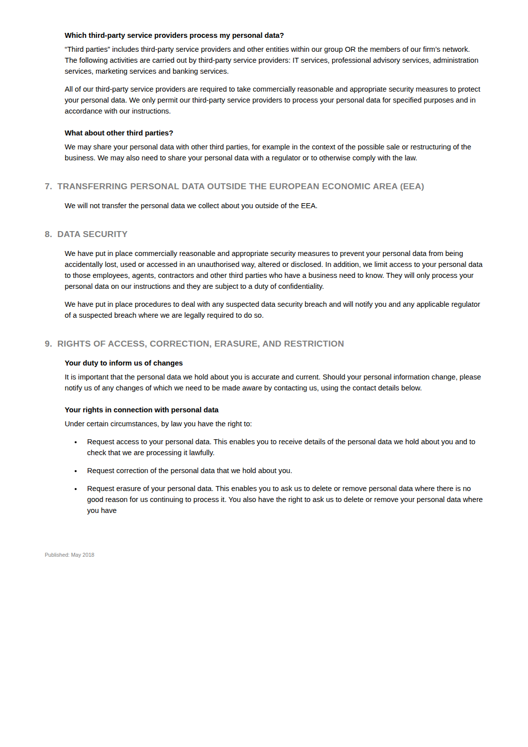Which third-party service providers process my personal data?
“Third parties” includes third-party service providers and other entities within our group OR the members of our firm’s network. The following activities are carried out by third-party service providers: IT services, professional advisory services, administration services, marketing services and banking services.
All of our third-party service providers are required to take commercially reasonable and appropriate security measures to protect your personal data. We only permit our third-party service providers to process your personal data for specified purposes and in accordance with our instructions.
What about other third parties?
We may share your personal data with other third parties, for example in the context of the possible sale or restructuring of the business. We may also need to share your personal data with a regulator or to otherwise comply with the law.
7. Transferring personal data outside the European Economic Area (EEA)
We will not transfer the personal data we collect about you outside of the EEA.
8. Data security
We have put in place commercially reasonable and appropriate security measures to prevent your personal data from being accidentally lost, used or accessed in an unauthorised way, altered or disclosed. In addition, we limit access to your personal data to those employees, agents, contractors and other third parties who have a business need to know. They will only process your personal data on our instructions and they are subject to a duty of confidentiality.
We have put in place procedures to deal with any suspected data security breach and will notify you and any applicable regulator of a suspected breach where we are legally required to do so.
9. Rights of access, correction, erasure, and restriction
Your duty to inform us of changes
It is important that the personal data we hold about you is accurate and current. Should your personal information change, please notify us of any changes of which we need to be made aware by contacting us, using the contact details below.
Your rights in connection with personal data
Under certain circumstances, by law you have the right to:
Request access to your personal data. This enables you to receive details of the personal data we hold about you and to check that we are processing it lawfully.
Request correction of the personal data that we hold about you.
Request erasure of your personal data. This enables you to ask us to delete or remove personal data where there is no good reason for us continuing to process it. You also have the right to ask us to delete or remove your personal data where you have
Published: May 2018